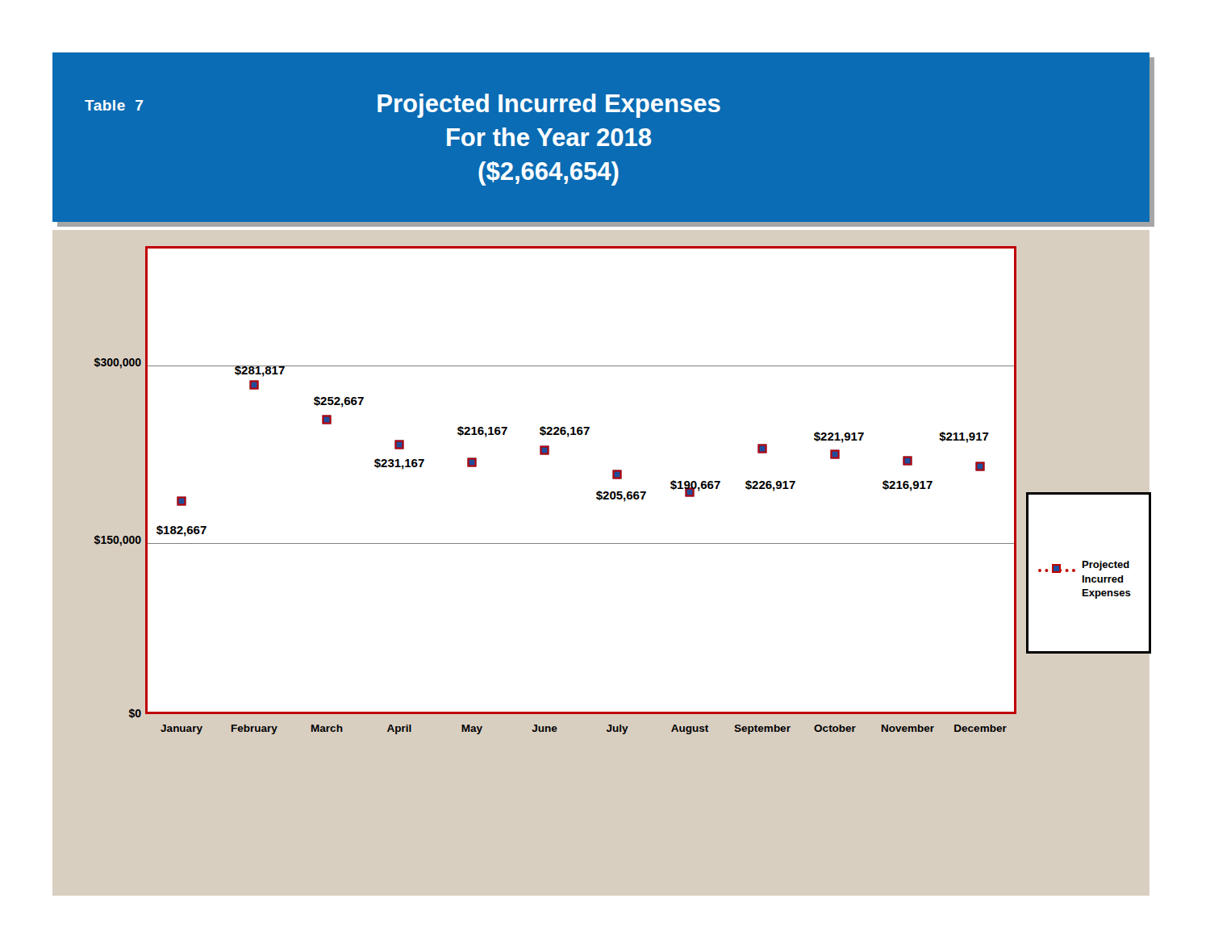Table 7
Projected Incurred Expenses
For the Year 2018
($2,664,654)
$300,000
$150,000
$0
$182,667
$281,817
$252,667
$231,167
$216,167
$226,167
$205,667
$190,667
$226,917
$221,917
$216,917
$211,917
January February March April May June July August September October November December
Projected
Incurred
Expenses